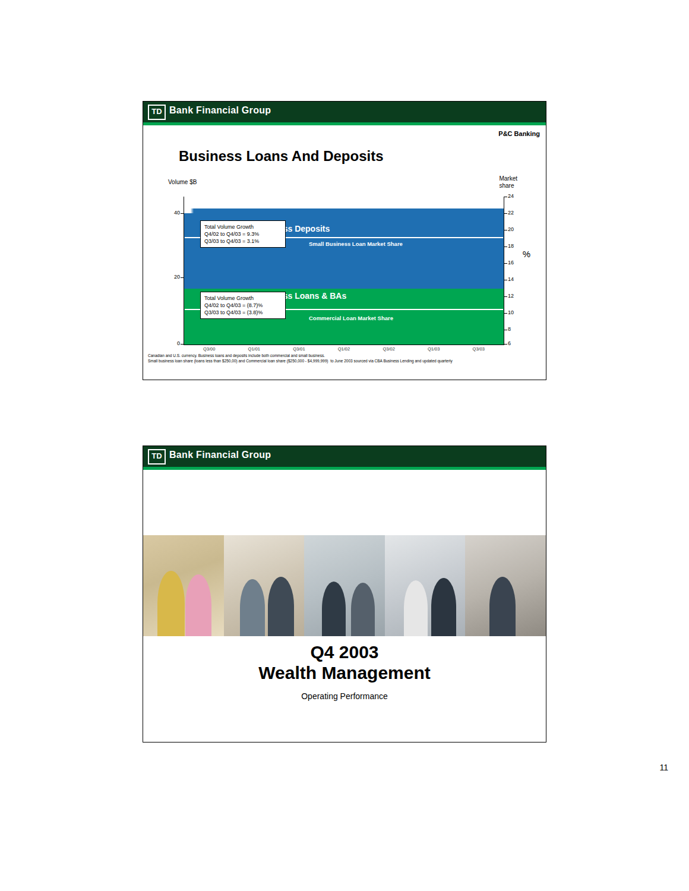TD
Bank Financial Group
P&C Banking
Business Loans And Deposits
Volume $B
Market
share
40
20
0
24
22
20
18
16
14
12
10
8
6
%
Business Deposits
Small Business Loan Market Share
Business Loans & BAs
Commercial Loan Market Share
Total Volume Growth
Q4/02 to Q4/03 = 9.3%
Q3/03 to Q4/03 = 3.1%
Total Volume Growth
Q4/02 to Q4/03 = (8.7)%
Q3/03 to Q4/03 = (3.8)%
Q3/00 Q1/01 Q3/01 Q1/02 Q3/02 Q1/03 Q3/03
Canadian and U.S. currency. Business loans and deposits include both commercial and small business.
Small business loan share (loans less than $250,00) and Commercial loan share ($250,000 - $4,999,999) to June 2003 sourced via CBA Business Lending and updated quarterly
TD
Bank Financial Group
Q4 2003
Wealth Management
Operating Performance
11